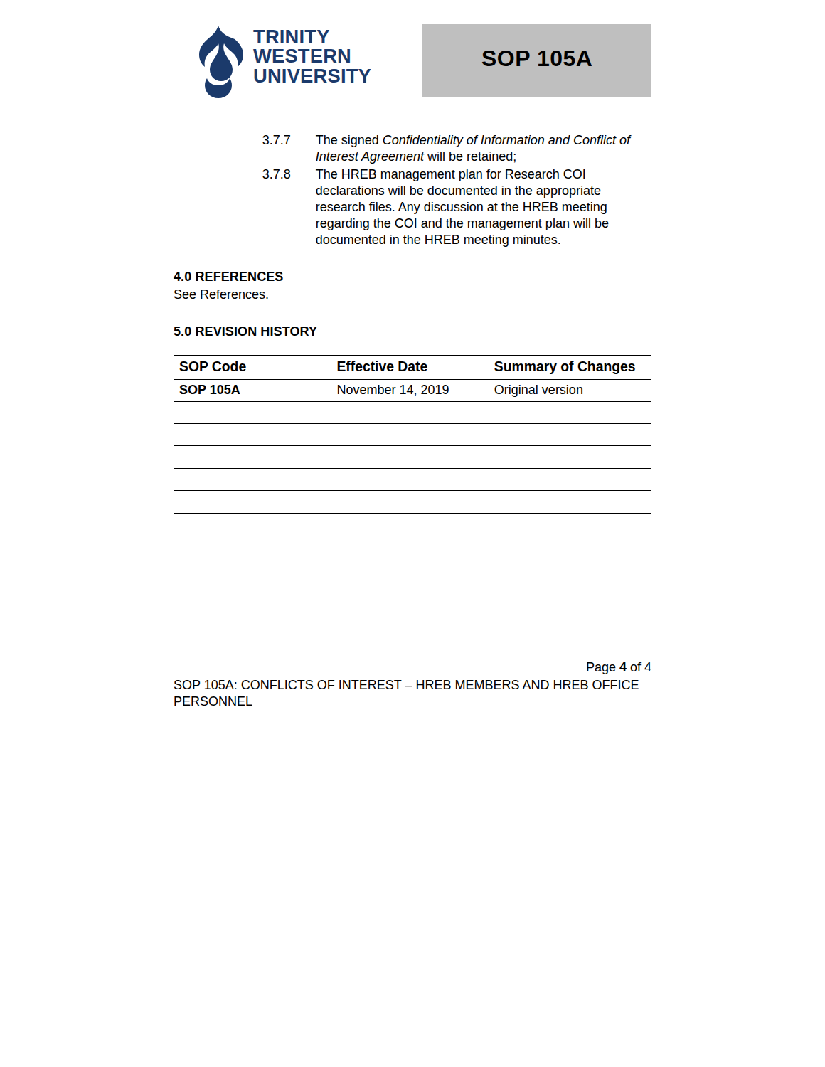Trinity
Western
University
SOP 105A
3.7.7 The signed Confidentiality of Information and Conflict of Interest Agreement will be retained;
3.7.8 The HREB management plan for Research COI declarations will be documented in the appropriate research files. Any discussion at the HREB meeting regarding the COI and the management plan will be documented in the HREB meeting minutes.
4.0 REFERENCES
See References.
5.0 REVISION HISTORY
| SOP Code | Effective Date | Summary of Changes |
| --- | --- | --- |
| SOP 105A | November 14, 2019 | Original version |
Page 4 of 4
SOP 105A: CONFLICTS OF INTEREST – HREB MEMBERS AND HREB OFFICE PERSONNEL